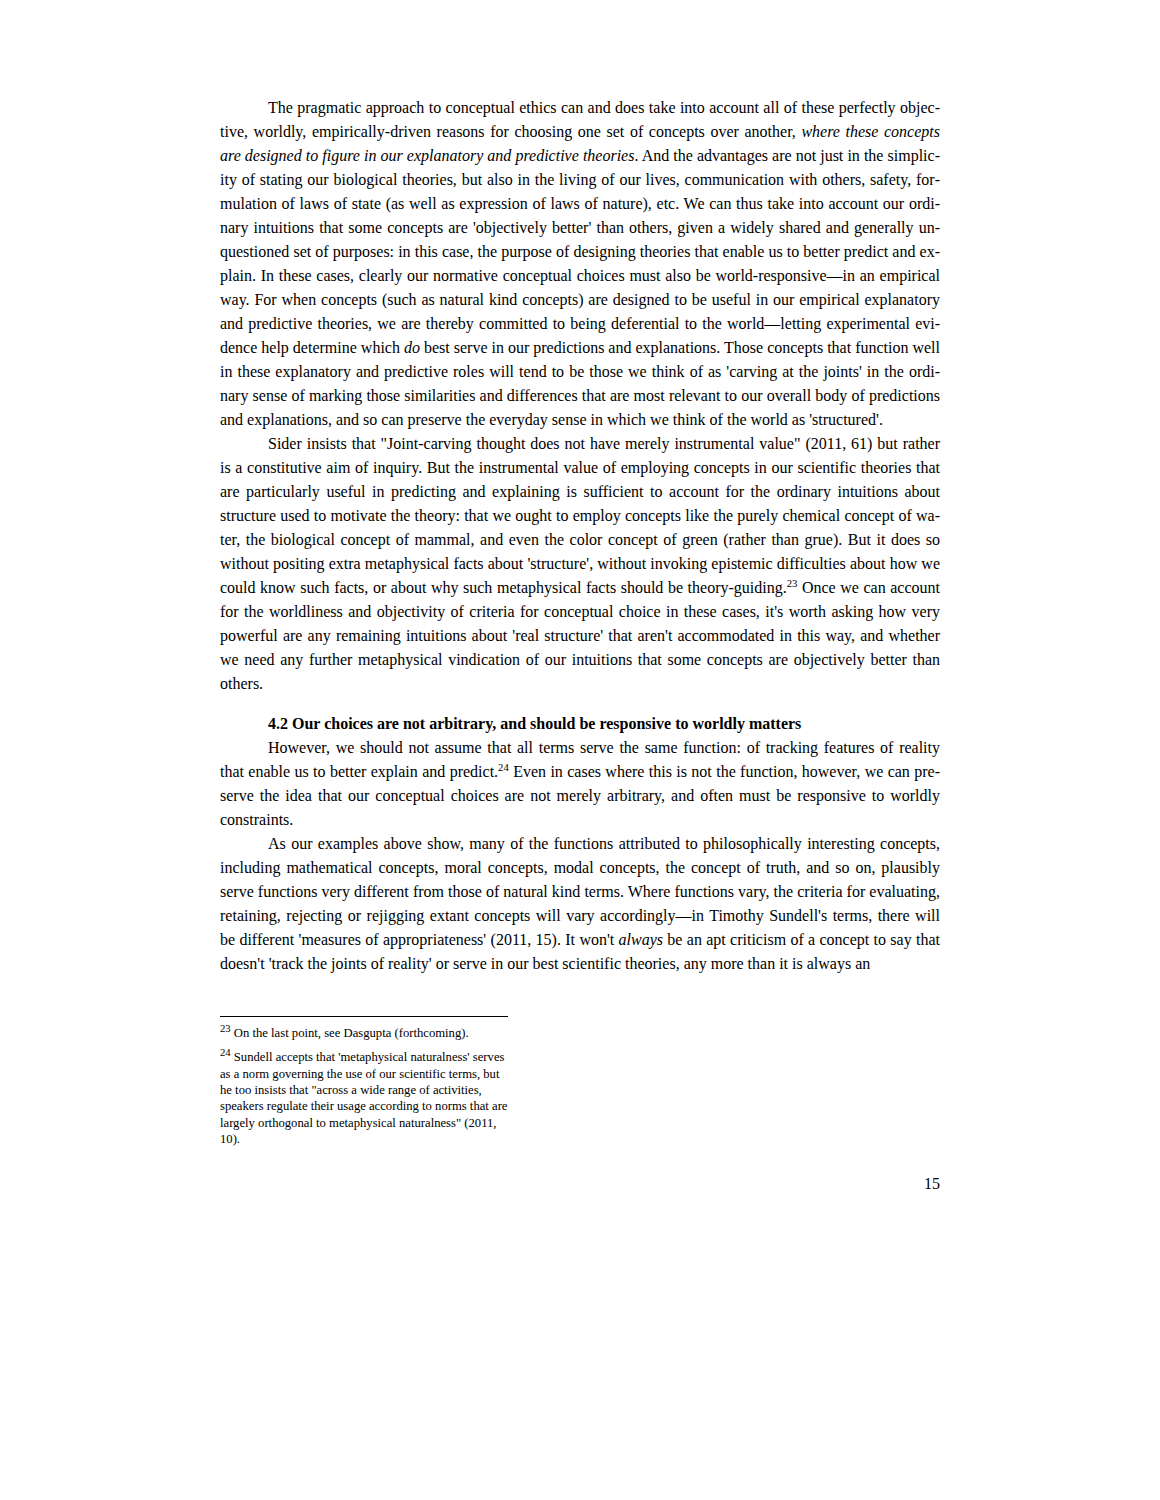The pragmatic approach to conceptual ethics can and does take into account all of these perfectly objective, worldly, empirically-driven reasons for choosing one set of concepts over another, where these concepts are designed to figure in our explanatory and predictive theories. And the advantages are not just in the simplicity of stating our biological theories, but also in the living of our lives, communication with others, safety, formulation of laws of state (as well as expression of laws of nature), etc. We can thus take into account our ordinary intuitions that some concepts are 'objectively better' than others, given a widely shared and generally unquestioned set of purposes: in this case, the purpose of designing theories that enable us to better predict and explain. In these cases, clearly our normative conceptual choices must also be world-responsive—in an empirical way. For when concepts (such as natural kind concepts) are designed to be useful in our empirical explanatory and predictive theories, we are thereby committed to being deferential to the world—letting experimental evidence help determine which do best serve in our predictions and explanations. Those concepts that function well in these explanatory and predictive roles will tend to be those we think of as 'carving at the joints' in the ordinary sense of marking those similarities and differences that are most relevant to our overall body of predictions and explanations, and so can preserve the everyday sense in which we think of the world as 'structured'.
Sider insists that "Joint-carving thought does not have merely instrumental value" (2011, 61) but rather is a constitutive aim of inquiry. But the instrumental value of employing concepts in our scientific theories that are particularly useful in predicting and explaining is sufficient to account for the ordinary intuitions about structure used to motivate the theory: that we ought to employ concepts like the purely chemical concept of water, the biological concept of mammal, and even the color concept of green (rather than grue). But it does so without positing extra metaphysical facts about 'structure', without invoking epistemic difficulties about how we could know such facts, or about why such metaphysical facts should be theory-guiding.23 Once we can account for the worldliness and objectivity of criteria for conceptual choice in these cases, it's worth asking how very powerful are any remaining intuitions about 'real structure' that aren't accommodated in this way, and whether we need any further metaphysical vindication of our intuitions that some concepts are objectively better than others.
4.2 Our choices are not arbitrary, and should be responsive to worldly matters
However, we should not assume that all terms serve the same function: of tracking features of reality that enable us to better explain and predict.24 Even in cases where this is not the function, however, we can preserve the idea that our conceptual choices are not merely arbitrary, and often must be responsive to worldly constraints.
As our examples above show, many of the functions attributed to philosophically interesting concepts, including mathematical concepts, moral concepts, modal concepts, the concept of truth, and so on, plausibly serve functions very different from those of natural kind terms. Where functions vary, the criteria for evaluating, retaining, rejecting or rejigging extant concepts will vary accordingly—in Timothy Sundell's terms, there will be different 'measures of appropriateness' (2011, 15). It won't always be an apt criticism of a concept to say that doesn't 'track the joints of reality' or serve in our best scientific theories, any more than it is always an
23 On the last point, see Dasgupta (forthcoming).
24 Sundell accepts that 'metaphysical naturalness' serves as a norm governing the use of our scientific terms, but he too insists that "across a wide range of activities, speakers regulate their usage according to norms that are largely orthogonal to metaphysical naturalness" (2011, 10).
15